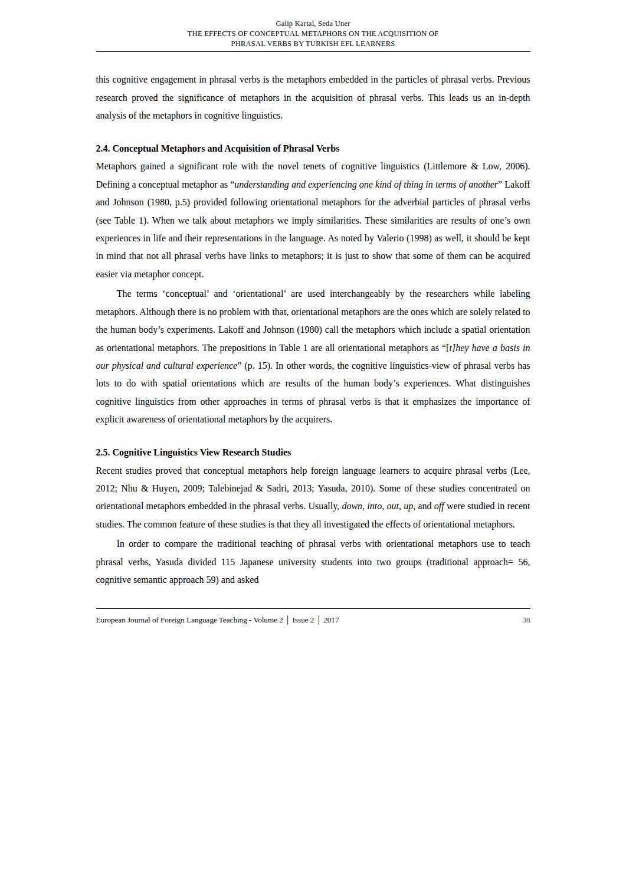Galip Kartal, Seda Uner
The Effects of Conceptual Metaphors on the Acquisition of
Phrasal Verbs by Turkish EFL Learners
this cognitive engagement in phrasal verbs is the metaphors embedded in the particles of phrasal verbs. Previous research proved the significance of metaphors in the acquisition of phrasal verbs. This leads us an in-depth analysis of the metaphors in cognitive linguistics.
2.4. Conceptual Metaphors and Acquisition of Phrasal Verbs
Metaphors gained a significant role with the novel tenets of cognitive linguistics (Littlemore & Low, 2006). Defining a conceptual metaphor as “understanding and experiencing one kind of thing in terms of another” Lakoff and Johnson (1980, p.5) provided following orientational metaphors for the adverbial particles of phrasal verbs (see Table 1). When we talk about metaphors we imply similarities. These similarities are results of one’s own experiences in life and their representations in the language. As noted by Valerio (1998) as well, it should be kept in mind that not all phrasal verbs have links to metaphors; it is just to show that some of them can be acquired easier via metaphor concept.
The terms ‘conceptual’ and ‘orientational’ are used interchangeably by the researchers while labeling metaphors. Although there is no problem with that, orientational metaphors are the ones which are solely related to the human body’s experiments. Lakoff and Johnson (1980) call the metaphors which include a spatial orientation as orientational metaphors. The prepositions in Table 1 are all orientational metaphors as “[t]hey have a basis in our physical and cultural experience” (p. 15). In other words, the cognitive linguistics-view of phrasal verbs has lots to do with spatial orientations which are results of the human body’s experiences. What distinguishes cognitive linguistics from other approaches in terms of phrasal verbs is that it emphasizes the importance of explicit awareness of orientational metaphors by the acquirers.
2.5. Cognitive Linguistics View Research Studies
Recent studies proved that conceptual metaphors help foreign language learners to acquire phrasal verbs (Lee, 2012; Nhu & Huyen, 2009; Talebinejad & Sadri, 2013; Yasuda, 2010). Some of these studies concentrated on orientational metaphors embedded in the phrasal verbs. Usually, down, into, out, up, and off were studied in recent studies. The common feature of these studies is that they all investigated the effects of orientational metaphors.
In order to compare the traditional teaching of phrasal verbs with orientational metaphors use to teach phrasal verbs, Yasuda divided 115 Japanese university students into two groups (traditional approach= 56, cognitive semantic approach 59) and asked
European Journal of Foreign Language Teaching - Volume 2 │ Issue 2 │ 2017
38